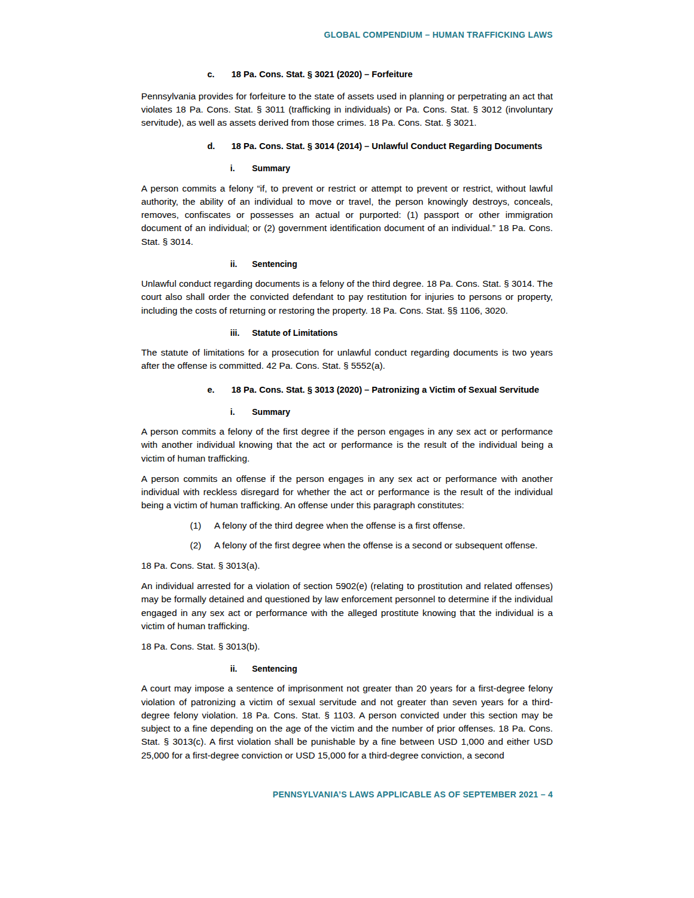GLOBAL COMPENDIUM – HUMAN TRAFFICKING LAWS
c. 18 Pa. Cons. Stat. § 3021 (2020) – Forfeiture
Pennsylvania provides for forfeiture to the state of assets used in planning or perpetrating an act that violates 18 Pa. Cons. Stat. § 3011 (trafficking in individuals) or Pa. Cons. Stat. § 3012 (involuntary servitude), as well as assets derived from those crimes. 18 Pa. Cons. Stat. § 3021.
d. 18 Pa. Cons. Stat. § 3014 (2014) – Unlawful Conduct Regarding Documents
i. Summary
A person commits a felony “if, to prevent or restrict or attempt to prevent or restrict, without lawful authority, the ability of an individual to move or travel, the person knowingly destroys, conceals, removes, confiscates or possesses an actual or purported: (1) passport or other immigration document of an individual; or (2) government identification document of an individual.” 18 Pa. Cons. Stat. § 3014.
ii. Sentencing
Unlawful conduct regarding documents is a felony of the third degree. 18 Pa. Cons. Stat. § 3014. The court also shall order the convicted defendant to pay restitution for injuries to persons or property, including the costs of returning or restoring the property. 18 Pa. Cons. Stat. §§ 1106, 3020.
iii. Statute of Limitations
The statute of limitations for a prosecution for unlawful conduct regarding documents is two years after the offense is committed. 42 Pa. Cons. Stat. § 5552(a).
e. 18 Pa. Cons. Stat. § 3013 (2020) – Patronizing a Victim of Sexual Servitude
i. Summary
A person commits a felony of the first degree if the person engages in any sex act or performance with another individual knowing that the act or performance is the result of the individual being a victim of human trafficking.
A person commits an offense if the person engages in any sex act or performance with another individual with reckless disregard for whether the act or performance is the result of the individual being a victim of human trafficking. An offense under this paragraph constitutes:
(1) A felony of the third degree when the offense is a first offense.
(2) A felony of the first degree when the offense is a second or subsequent offense.
18 Pa. Cons. Stat. § 3013(a).
An individual arrested for a violation of section 5902(e) (relating to prostitution and related offenses) may be formally detained and questioned by law enforcement personnel to determine if the individual engaged in any sex act or performance with the alleged prostitute knowing that the individual is a victim of human trafficking.
18 Pa. Cons. Stat. § 3013(b).
ii. Sentencing
A court may impose a sentence of imprisonment not greater than 20 years for a first-degree felony violation of patronizing a victim of sexual servitude and not greater than seven years for a third-degree felony violation. 18 Pa. Cons. Stat. § 1103. A person convicted under this section may be subject to a fine depending on the age of the victim and the number of prior offenses. 18 Pa. Cons. Stat. § 3013(c). A first violation shall be punishable by a fine between USD 1,000 and either USD 25,000 for a first-degree conviction or USD 15,000 for a third-degree conviction, a second
PENNSYLVANIA’S LAWS APPLICABLE AS OF SEPTEMBER 2021 – 4